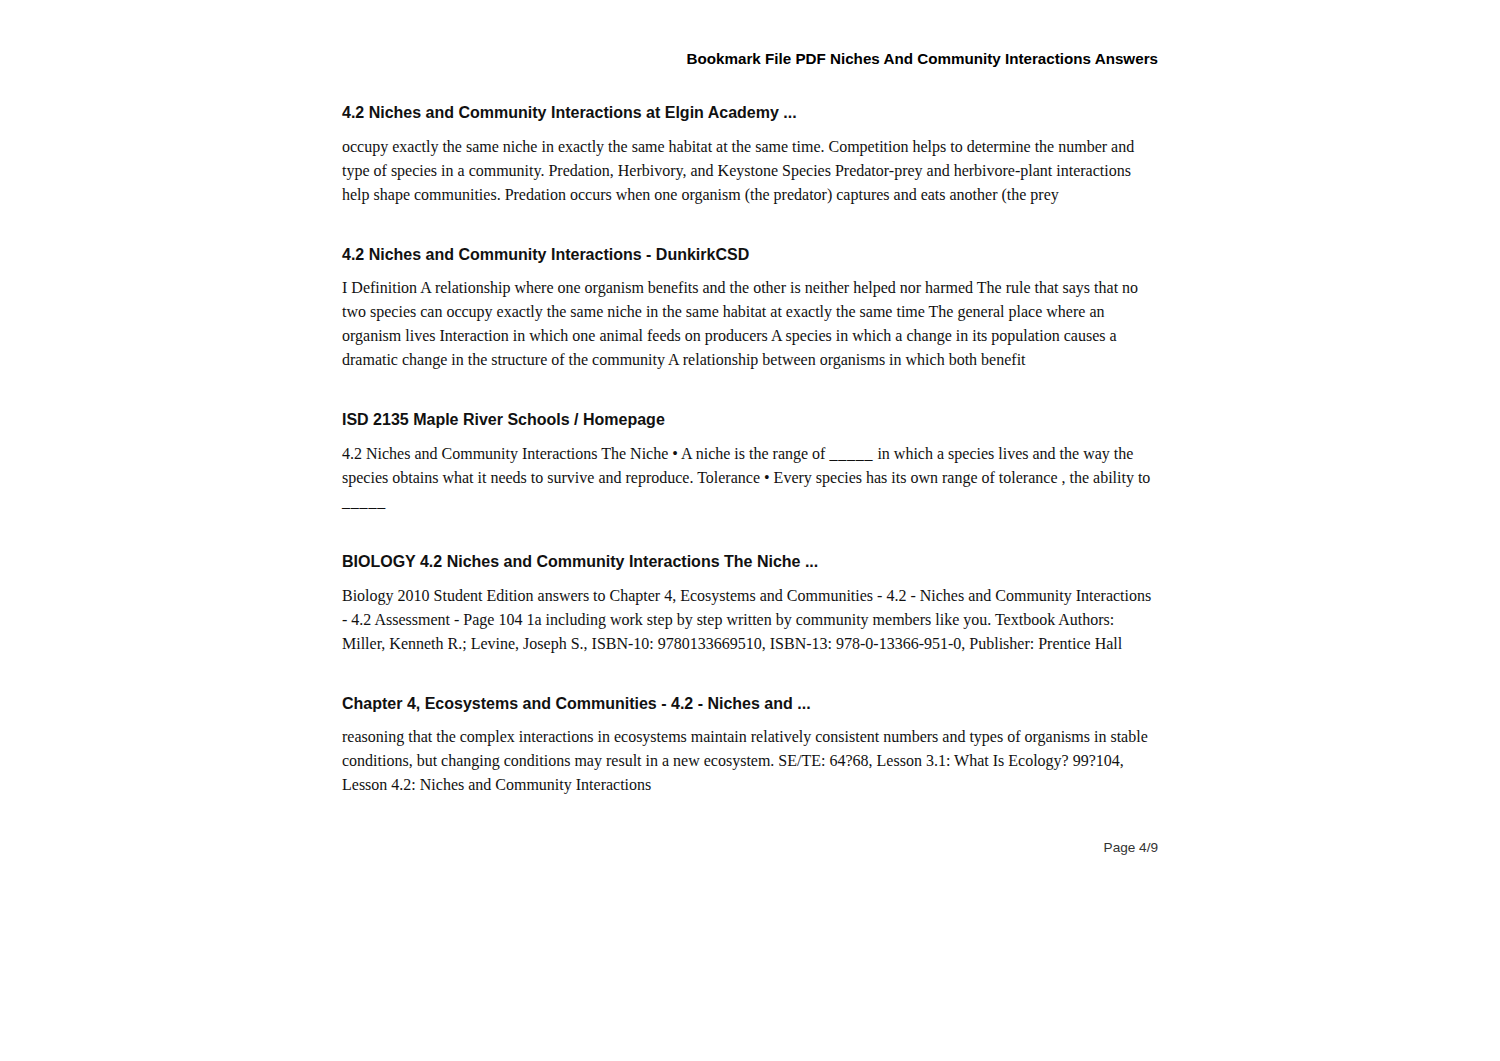Bookmark File PDF Niches And Community Interactions Answers
4.2 Niches and Community Interactions at Elgin Academy ...
occupy exactly the same niche in exactly the same habitat at the same time. Competition helps to determine the number and type of species in a community. Predation, Herbivory, and Keystone Species Predator-prey and herbivore-plant interactions help shape communities. Predation occurs when one organism (the predator) captures and eats another (the prey
4.2 Niches and Community Interactions - DunkirkCSD
I Definition A relationship where one organism benefits and the other is neither helped nor harmed The rule that says that no two species can occupy exactly the same niche in the same habitat at exactly the same time The general place where an organism lives Interaction in which one animal feeds on producers A species in which a change in its population causes a dramatic change in the structure of the community A relationship between organisms in which both benefit
ISD 2135 Maple River Schools / Homepage
4.2 Niches and Community Interactions The Niche • A niche is the range of _____ in which a species lives and the way the species obtains what it needs to survive and reproduce. Tolerance • Every species has its own range of tolerance , the ability to _____
BIOLOGY 4.2 Niches and Community Interactions The Niche ...
Biology 2010 Student Edition answers to Chapter 4, Ecosystems and Communities - 4.2 - Niches and Community Interactions - 4.2 Assessment - Page 104 1a including work step by step written by community members like you. Textbook Authors: Miller, Kenneth R.; Levine, Joseph S., ISBN-10: 9780133669510, ISBN-13: 978-0-13366-951-0, Publisher: Prentice Hall
Chapter 4, Ecosystems and Communities - 4.2 - Niches and ...
reasoning that the complex interactions in ecosystems maintain relatively consistent numbers and types of organisms in stable conditions, but changing conditions may result in a new ecosystem. SE/TE: 64?68, Lesson 3.1: What Is Ecology? 99?104, Lesson 4.2: Niches and Community Interactions
Page 4/9